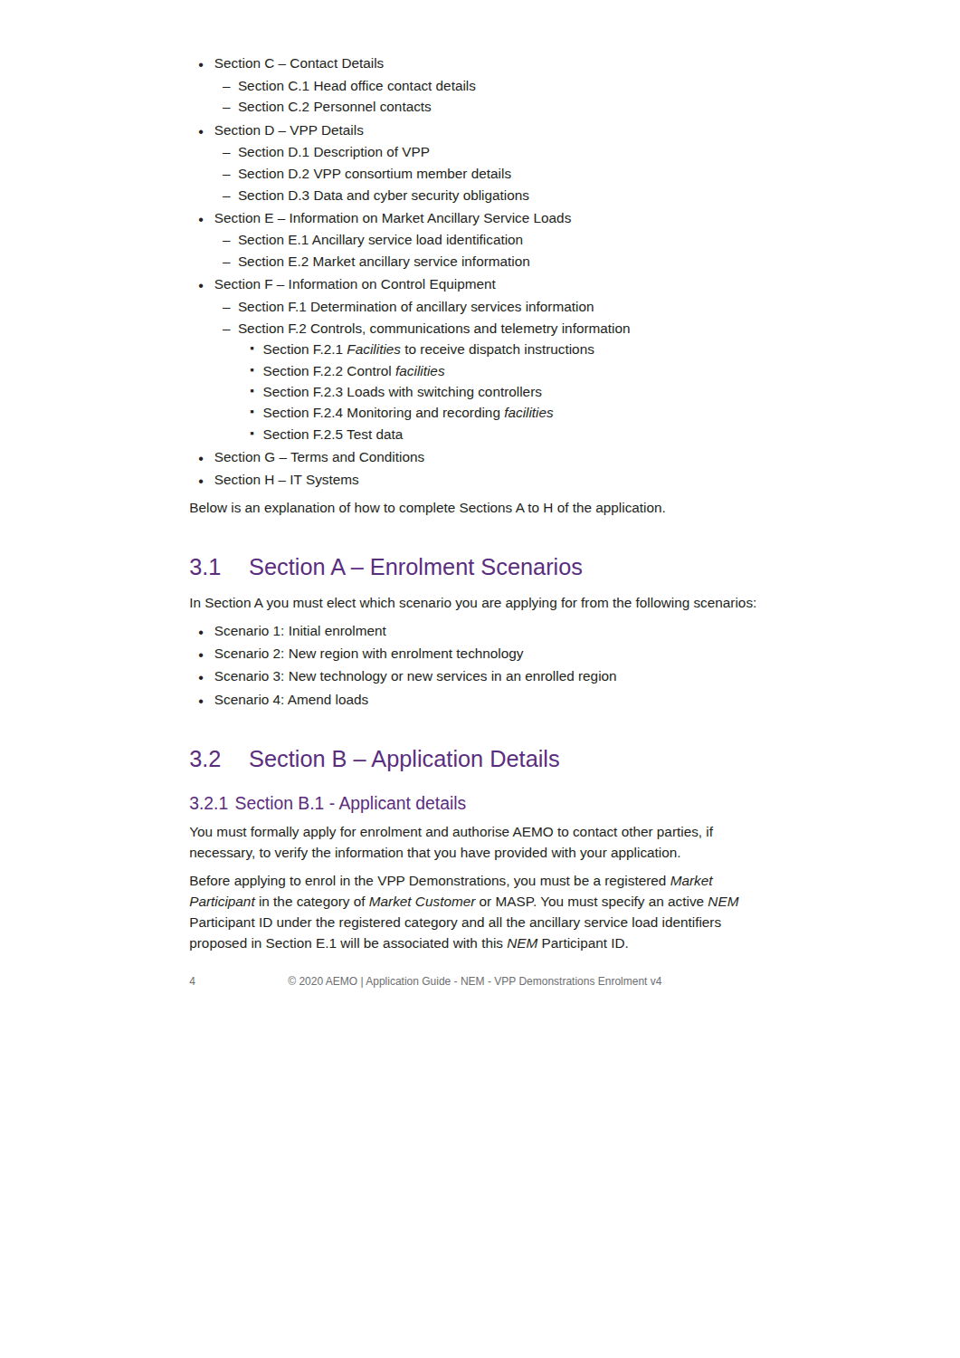Section C – Contact Details
Section C.1 Head office contact details
Section C.2 Personnel contacts
Section D – VPP Details
Section D.1 Description of VPP
Section D.2 VPP consortium member details
Section D.3 Data and cyber security obligations
Section E – Information on Market Ancillary Service Loads
Section E.1 Ancillary service load identification
Section E.2 Market ancillary service information
Section F – Information on Control Equipment
Section F.1 Determination of ancillary services information
Section F.2 Controls, communications and telemetry information
Section F.2.1 Facilities to receive dispatch instructions
Section F.2.2 Control facilities
Section F.2.3 Loads with switching controllers
Section F.2.4 Monitoring and recording facilities
Section F.2.5 Test data
Section G – Terms and Conditions
Section H – IT Systems
Below is an explanation of how to complete Sections A to H of the application.
3.1 Section A – Enrolment Scenarios
In Section A you must elect which scenario you are applying for from the following scenarios:
Scenario 1: Initial enrolment
Scenario 2: New region with enrolment technology
Scenario 3: New technology or new services in an enrolled region
Scenario 4: Amend loads
3.2 Section B – Application Details
3.2.1 Section B.1 - Applicant details
You must formally apply for enrolment and authorise AEMO to contact other parties, if necessary, to verify the information that you have provided with your application.
Before applying to enrol in the VPP Demonstrations, you must be a registered Market Participant in the category of Market Customer or MASP. You must specify an active NEM Participant ID under the registered category and all the ancillary service load identifiers proposed in Section E.1 will be associated with this NEM Participant ID.
4 © 2020 AEMO | Application Guide - NEM - VPP Demonstrations Enrolment v4